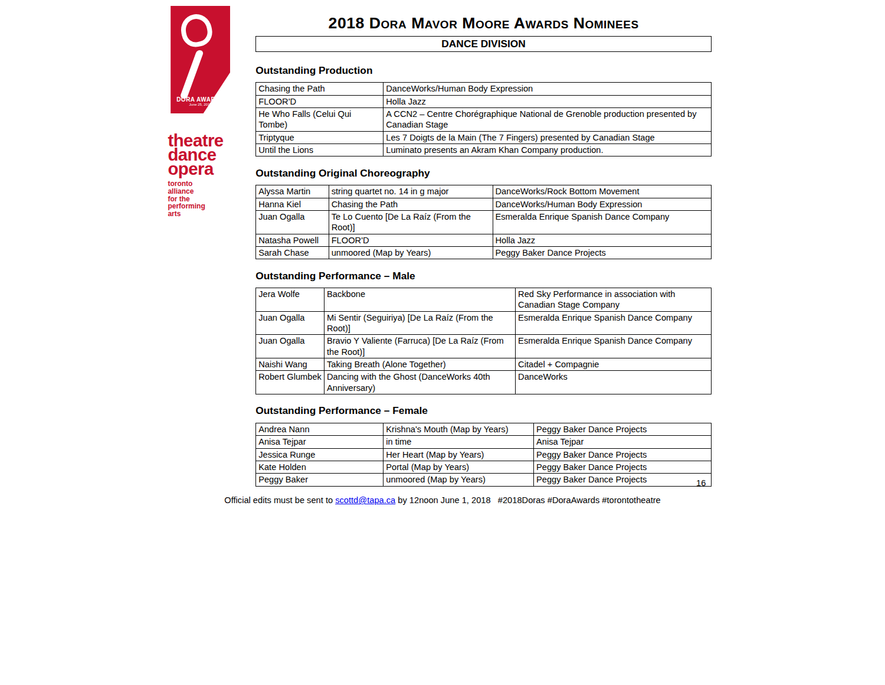DORA AWARDSJune 25, 2018
theatre dance opera
toronto
alliance
for the
performing
arts
2018 Dora Mavor Moore Awards Nominees
DANCE DIVISION
Outstanding Production
| Chasing the Path | DanceWorks/Human Body Expression |
| FLOOR'D | Holla Jazz |
| He Who Falls (Celui Qui Tombe) | A CCN2 – Centre Chorégraphique National de Grenoble production presented by Canadian Stage |
| Triptyque | Les 7 Doigts de la Main (The 7 Fingers) presented by Canadian Stage |
| Until the Lions | Luminato presents an Akram Khan Company production. |
Outstanding Original Choreography
| Alyssa Martin | string quartet no. 14 in g major | DanceWorks/Rock Bottom Movement |
| Hanna Kiel | Chasing the Path | DanceWorks/Human Body Expression |
| Juan Ogalla | Te Lo Cuento [De La Raíz (From the Root)] | Esmeralda Enrique Spanish Dance Company |
| Natasha Powell | FLOOR'D | Holla Jazz |
| Sarah Chase | unmoored (Map by Years) | Peggy Baker Dance Projects |
Outstanding Performance – Male
| Jera Wolfe | Backbone | Red Sky Performance in association with Canadian Stage Company |
| Juan Ogalla | Mi Sentir (Seguiriya) [De La Raíz (From the Root)] | Esmeralda Enrique Spanish Dance Company |
| Juan Ogalla | Bravio Y Valiente (Farruca) [De La Raíz (From the Root)] | Esmeralda Enrique Spanish Dance Company |
| Naishi Wang | Taking Breath (Alone Together) | Citadel + Compagnie |
| Robert Glumbek | Dancing with the Ghost (DanceWorks 40th Anniversary) | DanceWorks |
Outstanding Performance – Female
| Andrea Nann | Krishna's Mouth (Map by Years) | Peggy Baker Dance Projects |
| Anisa Tejpar | in time | Anisa Tejpar |
| Jessica Runge | Her Heart (Map by Years) | Peggy Baker Dance Projects |
| Kate Holden | Portal (Map by Years) | Peggy Baker Dance Projects |
| Peggy Baker | unmoored (Map by Years) | Peggy Baker Dance Projects |
16
Official edits must be sent to scottd@tapa.ca by 12noon June 1, 2018 #2018Doras #DoraAwards #torontotheatre